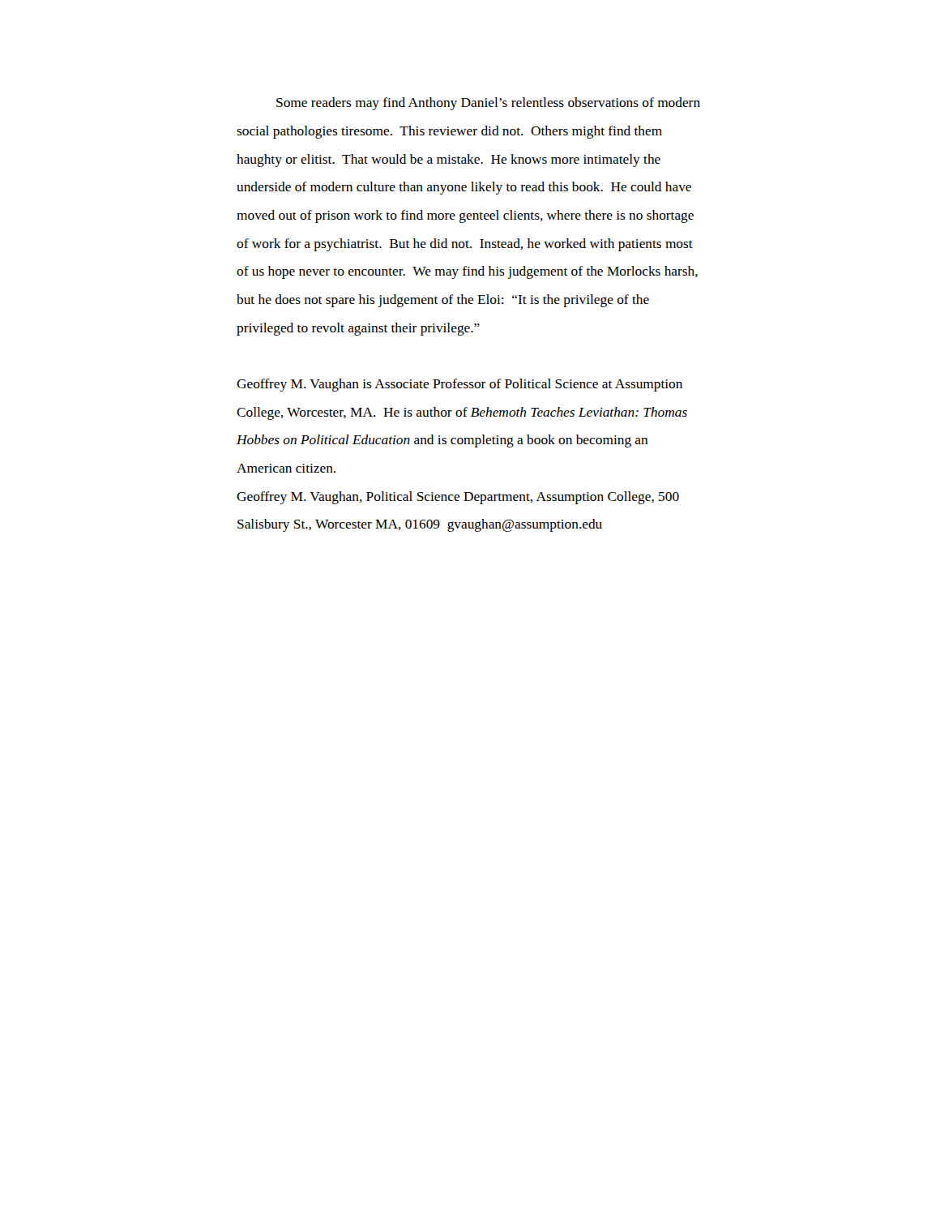Some readers may find Anthony Daniel’s relentless observations of modern social pathologies tiresome. This reviewer did not. Others might find them haughty or elitist. That would be a mistake. He knows more intimately the underside of modern culture than anyone likely to read this book. He could have moved out of prison work to find more genteel clients, where there is no shortage of work for a psychiatrist. But he did not. Instead, he worked with patients most of us hope never to encounter. We may find his judgement of the Morlocks harsh, but he does not spare his judgement of the Eloi: “It is the privilege of the privileged to revolt against their privilege.”
Geoffrey M. Vaughan is Associate Professor of Political Science at Assumption College, Worcester, MA. He is author of Behemoth Teaches Leviathan: Thomas Hobbes on Political Education and is completing a book on becoming an American citizen.
Geoffrey M. Vaughan, Political Science Department, Assumption College, 500 Salisbury St., Worcester MA, 01609 gvaughan@assumption.edu